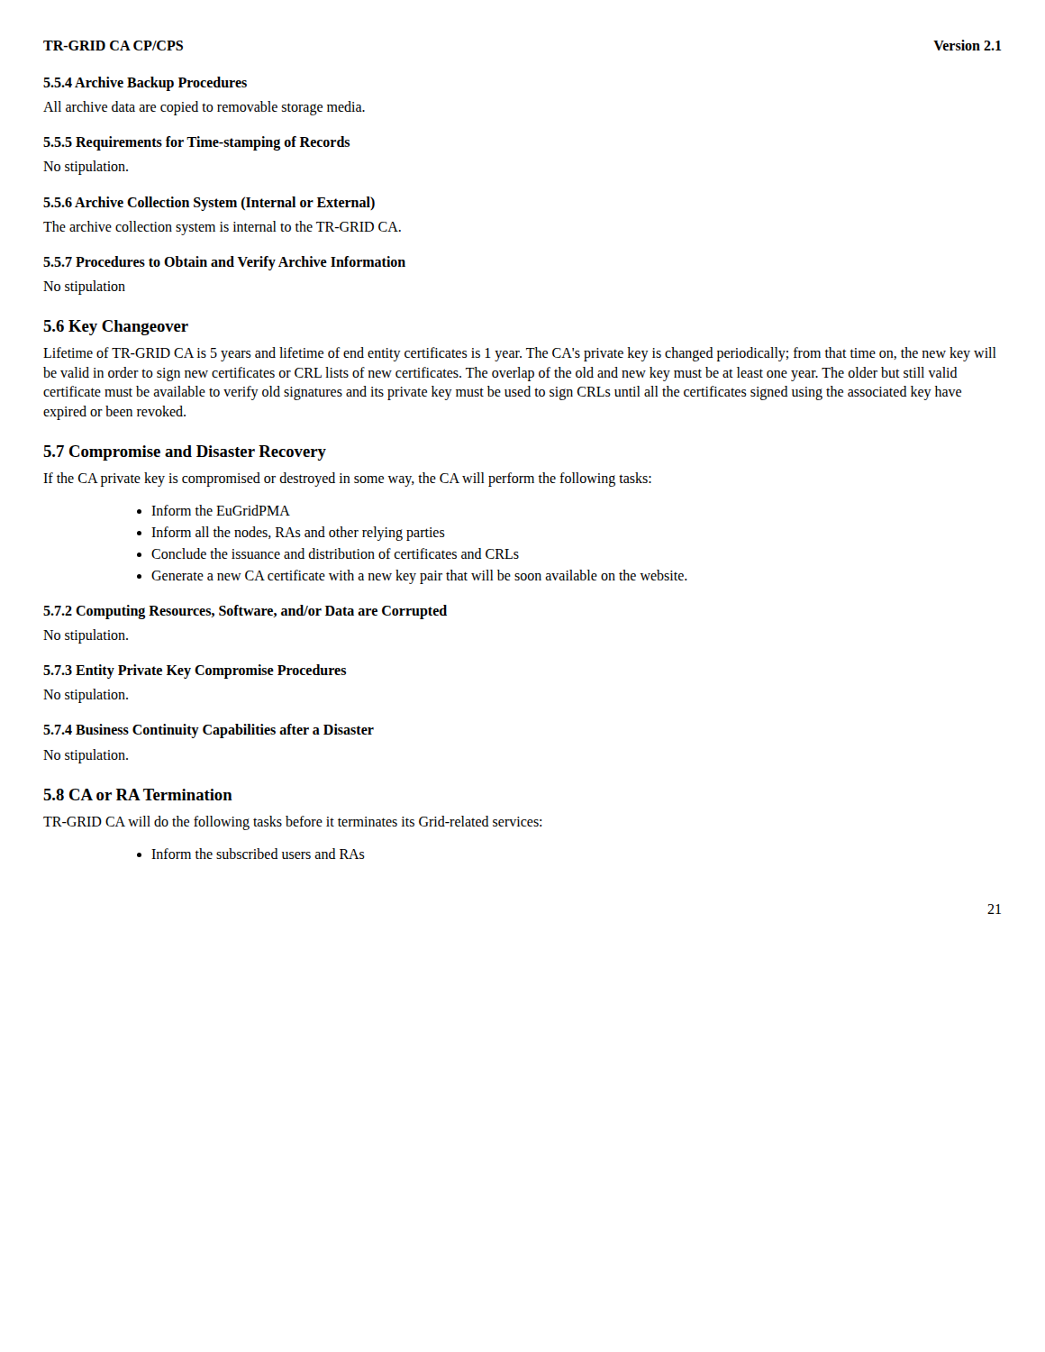TR-GRID CA CP/CPS Version 2.1
5.5.4 Archive Backup Procedures
All archive data are copied to removable storage media.
5.5.5 Requirements for Time-stamping of Records
No stipulation.
5.5.6 Archive Collection System (Internal or External)
The archive collection system is internal to the TR-GRID CA.
5.5.7 Procedures to Obtain and Verify Archive Information
No stipulation
5.6 Key Changeover
Lifetime of TR-GRID CA is 5 years and lifetime of end entity certificates is 1 year. The CA's private key is changed periodically; from that time on, the new key will be valid in order to sign new certificates or CRL lists of new certificates. The overlap of the old and new key must be at least one year. The older but still valid certificate must be available to verify old signatures and its private key must be used to sign CRLs until all the certificates signed using the associated key have expired or been revoked.
5.7 Compromise and Disaster Recovery
If the CA private key is compromised or destroyed in some way, the CA will perform the following tasks:
Inform the EuGridPMA
Inform all the nodes, RAs and other relying parties
Conclude the issuance and distribution of certificates and CRLs
Generate a new CA certificate with a new key pair that will be soon available on the website.
5.7.2 Computing Resources, Software, and/or Data are Corrupted
No stipulation.
5.7.3 Entity Private Key Compromise Procedures
No stipulation.
5.7.4 Business Continuity Capabilities after a Disaster
No stipulation.
5.8 CA or RA Termination
TR-GRID CA will do the following tasks before it terminates its Grid-related services:
Inform the subscribed users and RAs
21